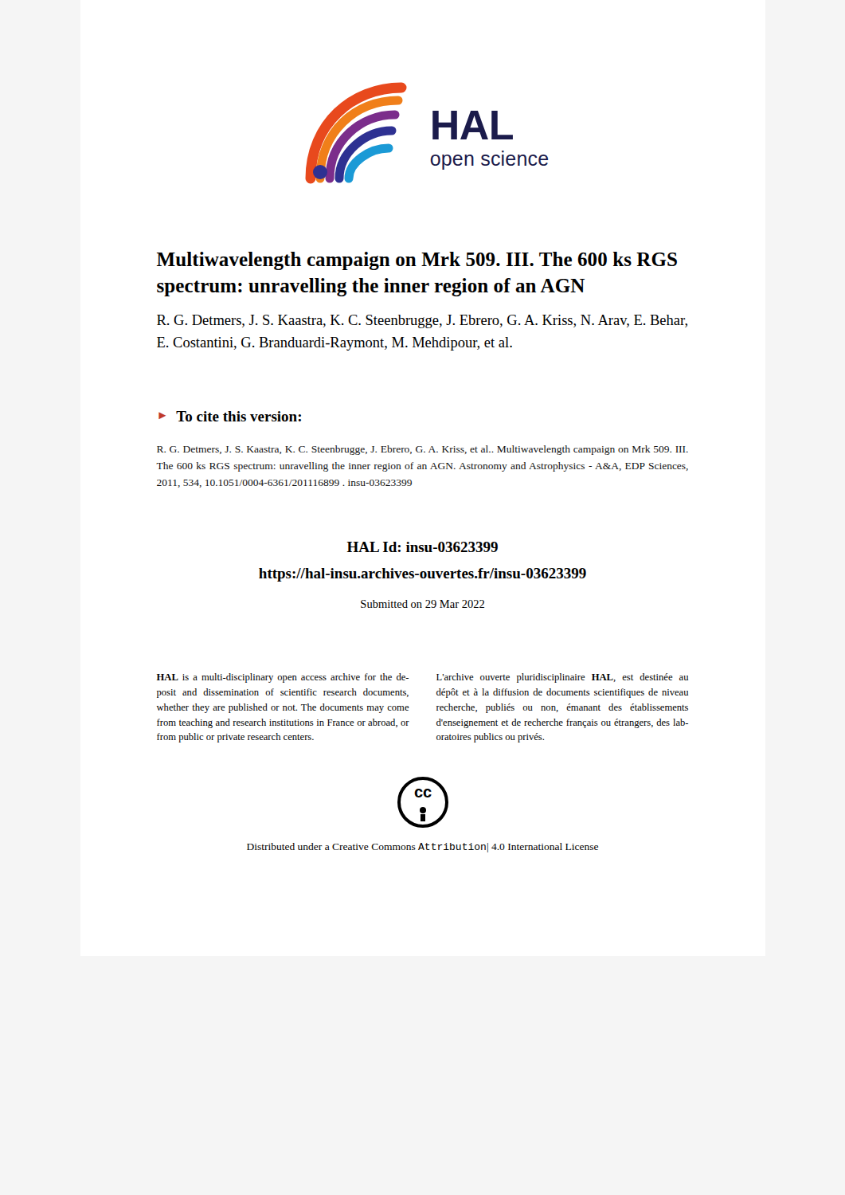HAL
open science
Multiwavelength campaign on Mrk 509. III. The 600 ks RGS spectrum: unravelling the inner region of an AGN
R. G. Detmers, J. S. Kaastra, K. C. Steenbrugge, J. Ebrero, G. A. Kriss, N. Arav, E. Behar, E. Costantini, G. Branduardi-Raymont, M. Mehdipour, et al.
►To cite this version:
R. G. Detmers, J. S. Kaastra, K. C. Steenbrugge, J. Ebrero, G. A. Kriss, et al.. Multiwavelength campaign on Mrk 509. III. The 600 ks RGS spectrum: unravelling the inner region of an AGN. Astronomy and Astrophysics - A&A, EDP Sciences, 2011, 534, 10.1051/0004-6361/201116899 . insu-03623399
HAL Id: insu-03623399
https://hal-insu.archives-ouvertes.fr/insu-03623399
Submitted on 29 Mar 2022
HAL is a multi-disciplinary open access archive for the deposit and dissemination of scientific research documents, whether they are published or not. The documents may come from teaching and research institutions in France or abroad, or from public or private research centers.
L'archive ouverte pluridisciplinaire HAL, est destinée au dépôt et à la diffusion de documents scientifiques de niveau recherche, publiés ou non, émanant des établissements d'enseignement et de recherche français ou étrangers, des laboratoires publics ou privés.
cc
Distributed under a Creative Commons Attribution| 4.0 International License